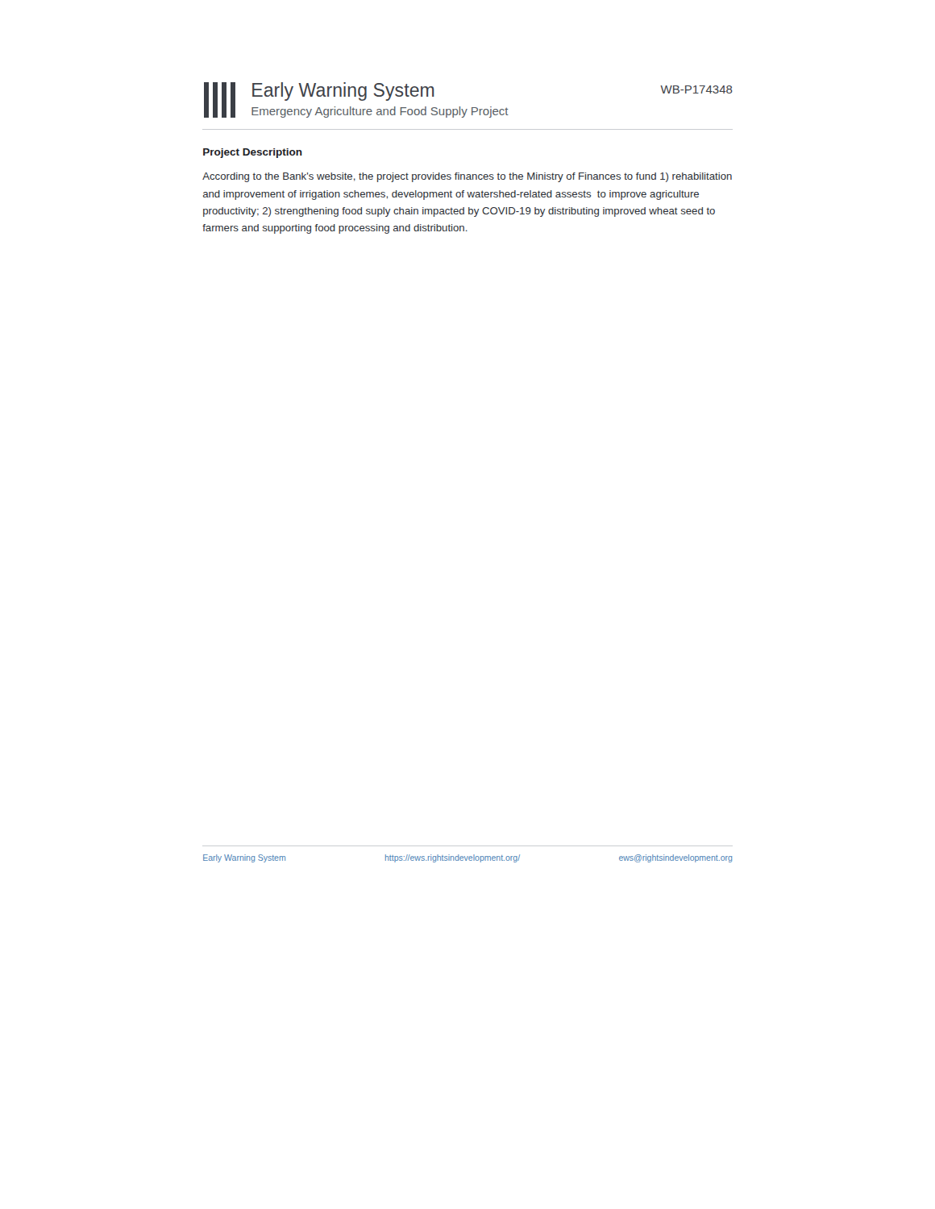Early Warning System
Emergency Agriculture and Food Supply Project
WB-P174348
Project Description
According to the Bank's website, the project provides finances to the Ministry of Finances to fund 1) rehabilitation and improvement of irrigation schemes, development of watershed-related assests to improve agriculture productivity; 2) strengthening food suply chain impacted by COVID-19 by distributing improved wheat seed to farmers and supporting food processing and distribution.
Early Warning System https://ews.rightsindevelopment.org/ ews@rightsindevelopment.org